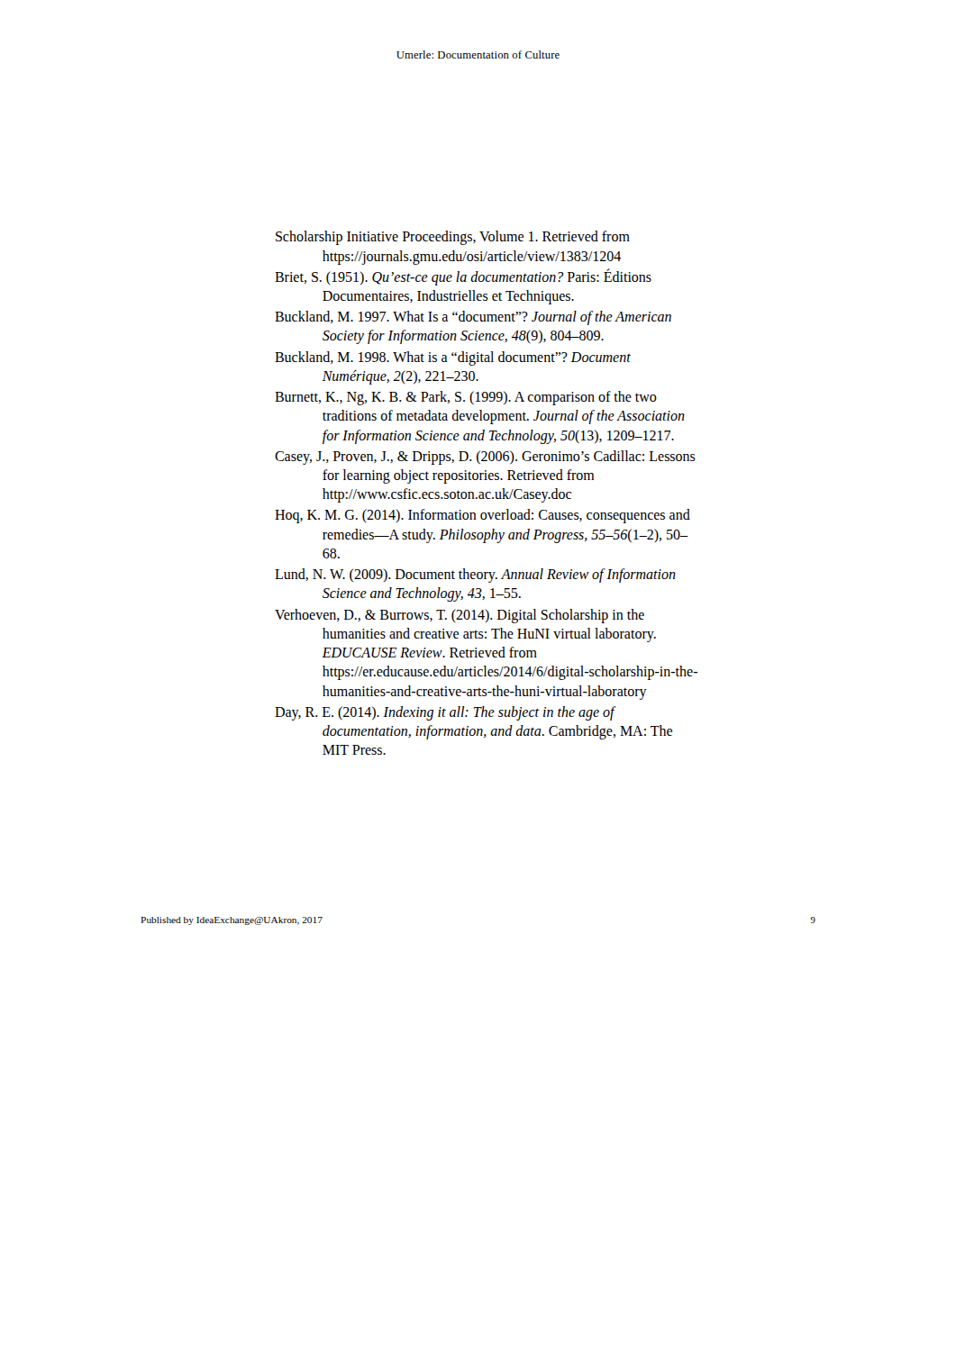Umerle: Documentation of Culture
Scholarship Initiative Proceedings, Volume 1. Retrieved from https://journals.gmu.edu/osi/article/view/1383/1204
Briet, S. (1951). Qu’est-ce que la documentation? Paris: Éditions Documentaires, Industrielles et Techniques.
Buckland, M. 1997. What Is a “document”? Journal of the American Society for Information Science, 48(9), 804–809.
Buckland, M. 1998. What is a “digital document”? Document Numérique, 2(2), 221–230.
Burnett, K., Ng, K. B. & Park, S. (1999). A comparison of the two traditions of metadata development. Journal of the Association for Information Science and Technology, 50(13), 1209–1217.
Casey, J., Proven, J., & Dripps, D. (2006). Geronimo’s Cadillac: Lessons for learning object repositories. Retrieved from http://www.csfic.ecs.soton.ac.uk/Casey.doc
Hoq, K. M. G. (2014). Information overload: Causes, consequences and remedies—A study. Philosophy and Progress, 55–56(1–2), 50–68.
Lund, N. W. (2009). Document theory. Annual Review of Information Science and Technology, 43, 1–55.
Verhoeven, D., & Burrows, T. (2014). Digital Scholarship in the humanities and creative arts: The HuNI virtual laboratory. EDUCAUSE Review. Retrieved from https://er.educause.edu/articles/2014/6/digital-scholarship-in-the-humanities-and-creative-arts-the-huni-virtual-laboratory
Day, R. E. (2014). Indexing it all: The subject in the age of documentation, information, and data. Cambridge, MA: The MIT Press.
Published by IdeaExchange@UAkron, 2017 9